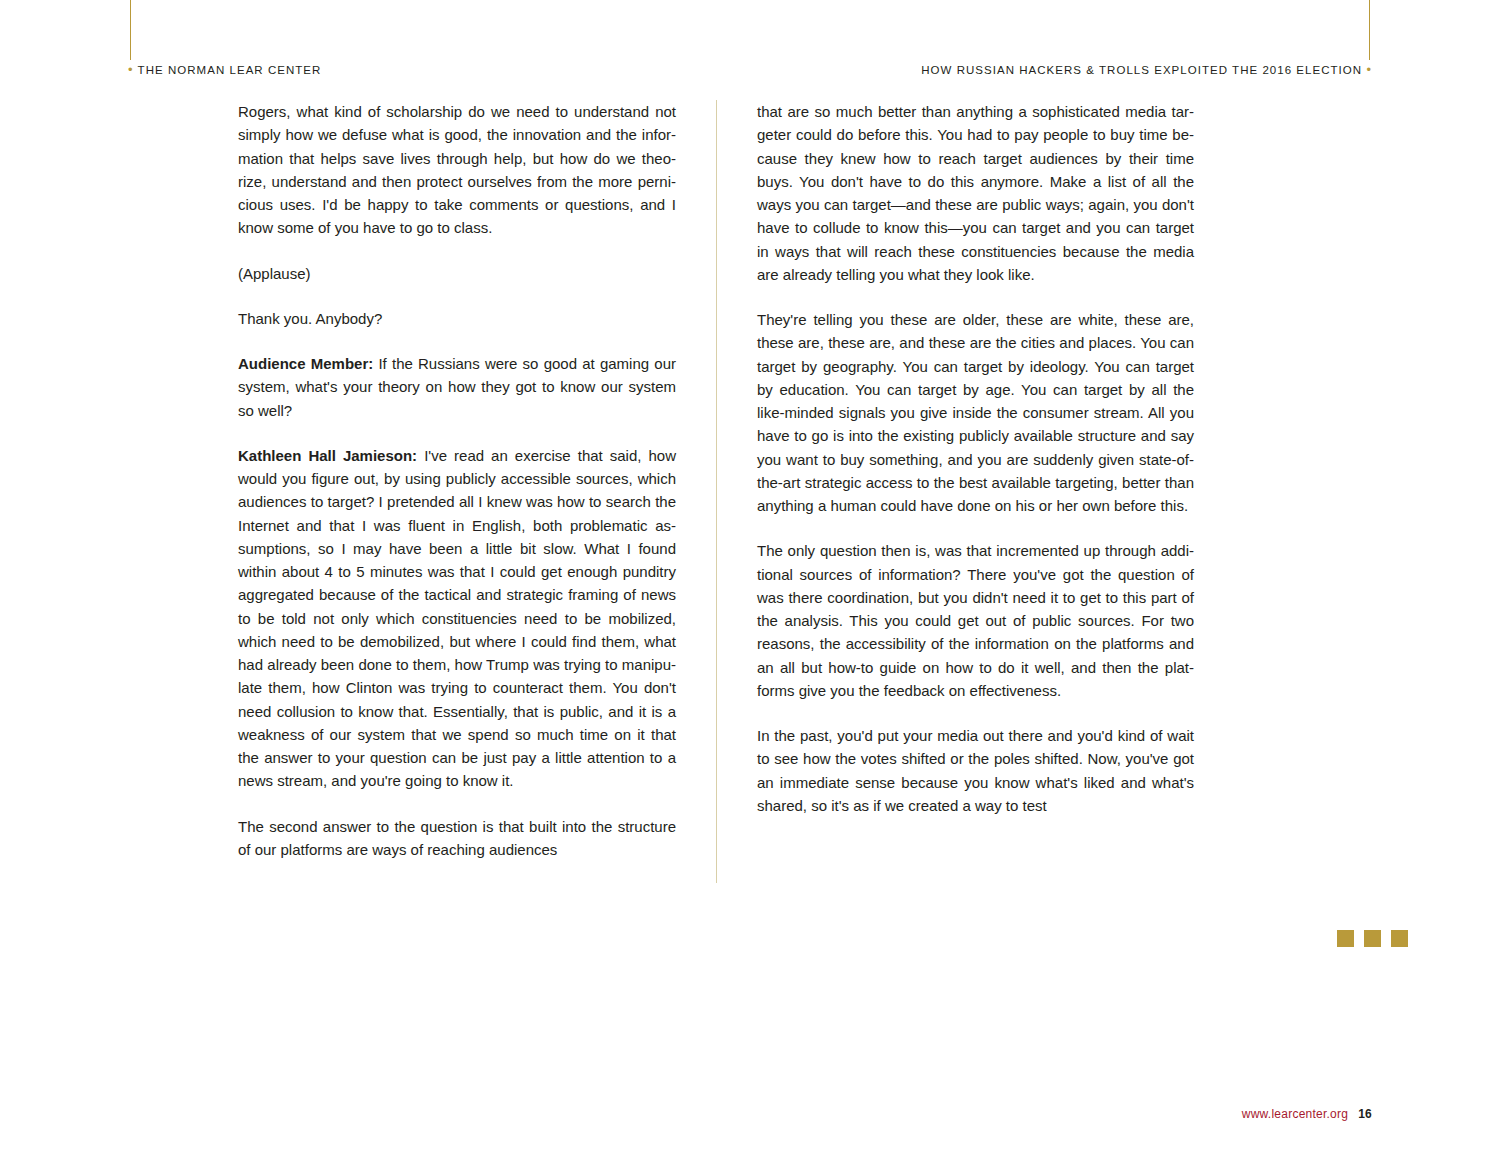• The Norman Lear Center
How Russian Hackers & Trolls Exploited the 2016 Election •
Rogers, what kind of scholarship do we need to understand not simply how we defuse what is good, the innovation and the information that helps save lives through help, but how do we theorize, understand and then protect ourselves from the more pernicious uses. I'd be happy to take comments or questions, and I know some of you have to go to class.
(Applause)
Thank you. Anybody?
Audience Member: If the Russians were so good at gaming our system, what's your theory on how they got to know our system so well?
Kathleen Hall Jamieson: I've read an exercise that said, how would you figure out, by using publicly accessible sources, which audiences to target? I pretended all I knew was how to search the Internet and that I was fluent in English, both problematic assumptions, so I may have been a little bit slow. What I found within about 4 to 5 minutes was that I could get enough punditry aggregated because of the tactical and strategic framing of news to be told not only which constituencies need to be mobilized, which need to be demobilized, but where I could find them, what had already been done to them, how Trump was trying to manipulate them, how Clinton was trying to counteract them. You don't need collusion to know that. Essentially, that is public, and it is a weakness of our system that we spend so much time on it that the answer to your question can be just pay a little attention to a news stream, and you're going to know it.
The second answer to the question is that built into the structure of our platforms are ways of reaching audiences
that are so much better than anything a sophisticated media targeter could do before this. You had to pay people to buy time because they knew how to reach target audiences by their time buys. You don't have to do this anymore. Make a list of all the ways you can target—and these are public ways; again, you don't have to collude to know this—you can target and you can target in ways that will reach these constituencies because the media are already telling you what they look like.
They're telling you these are older, these are white, these are, these are, these are, and these are the cities and places. You can target by geography. You can target by ideology. You can target by education. You can target by age. You can target by all the like-minded signals you give inside the consumer stream. All you have to go is into the existing publicly available structure and say you want to buy something, and you are suddenly given state-of-the-art strategic access to the best available targeting, better than anything a human could have done on his or her own before this.
The only question then is, was that incremented up through additional sources of information? There you've got the question of was there coordination, but you didn't need it to get to this part of the analysis. This you could get out of public sources. For two reasons, the accessibility of the information on the platforms and an all but how-to guide on how to do it well, and then the platforms give you the feedback on effectiveness.
In the past, you'd put your media out there and you'd kind of wait to see how the votes shifted or the poles shifted. Now, you've got an immediate sense because you know what's liked and what's shared, so it's as if we created a way to test
www.learcenter.org 16